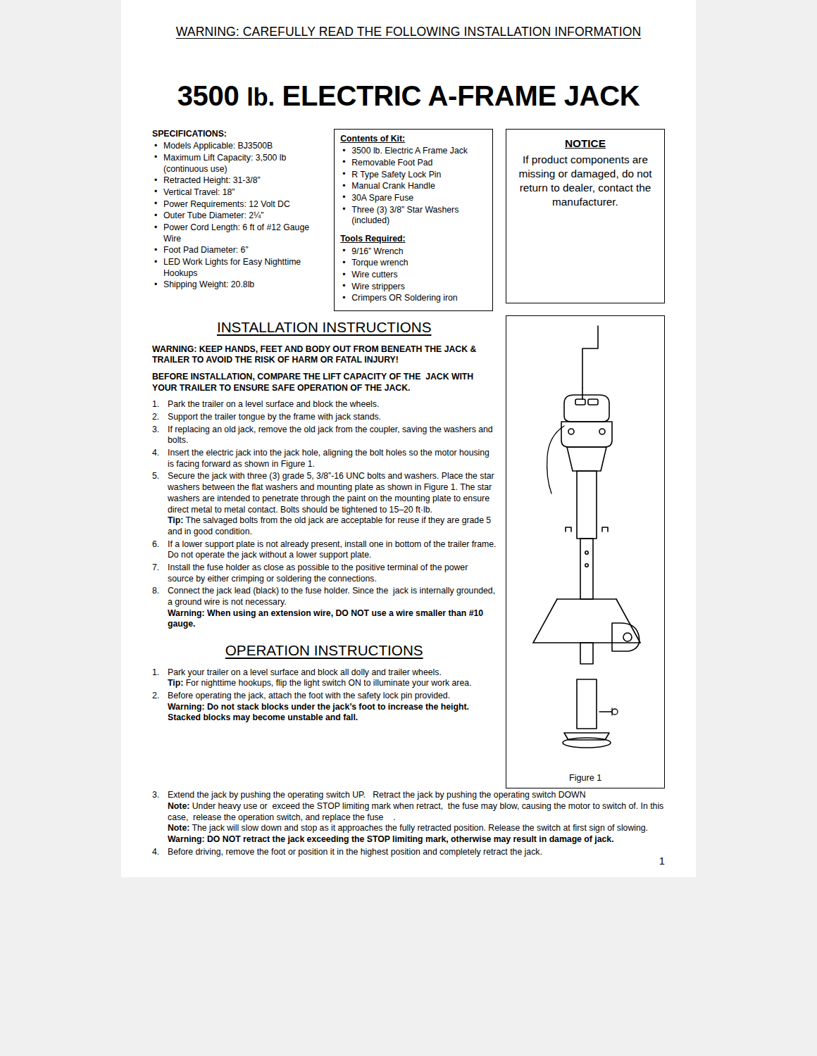WARNING: CAREFULLY READ THE FOLLOWING INSTALLATION INFORMATION
3500 lb. ELECTRIC A-FRAME JACK
SPECIFICATIONS:
Models Applicable: BJ3500B
Maximum Lift Capacity: 3,500 lb (continuous use)
Retracted Height: 31-3/8”
Vertical Travel: 18”
Power Requirements: 12 Volt DC
Outer Tube Diameter: 2¼”
Power Cord Length: 6 ft of #12 Gauge Wire
Foot Pad Diameter: 6”
LED Work Lights for Easy Nighttime Hookups
Shipping Weight: 20.8lb
Contents of Kit:
3500 lb. Electric A Frame Jack
Removable Foot Pad
R Type Safety Lock Pin
Manual Crank Handle
30A Spare Fuse
Three (3) 3/8” Star Washers (included)
Tools Required:
9/16” Wrench
Torque wrench
Wire cutters
Wire strippers
Crimpers OR Soldering iron
NOTICE
If product components are missing or damaged, do not return to dealer, contact the manufacturer.
INSTALLATION INSTRUCTIONS
WARNING: KEEP HANDS, FEET AND BODY OUT FROM BENEATH THE JACK & TRAILER TO AVOID THE RISK OF HARM OR FATAL INJURY!
BEFORE INSTALLATION, COMPARE THE LIFT CAPACITY OF THE JACK WITH YOUR TRAILER TO ENSURE SAFE OPERATION OF THE JACK.
Park the trailer on a level surface and block the wheels.
Support the trailer tongue by the frame with jack stands.
If replacing an old jack, remove the old jack from the coupler, saving the washers and bolts.
Insert the electric jack into the jack hole, aligning the bolt holes so the motor housing is facing forward as shown in Figure 1.
Secure the jack with three (3) grade 5, 3/8”-16 UNC bolts and washers. Place the star washers between the flat washers and mounting plate as shown in Figure 1. The star washers are intended to penetrate through the paint on the mounting plate to ensure direct metal to metal contact. Bolts should be tightened to 15–20 ft·lb. Tip: The salvaged bolts from the old jack are acceptable for reuse if they are grade 5 and in good condition.
If a lower support plate is not already present, install one in bottom of the trailer frame. Do not operate the jack without a lower support plate.
Install the fuse holder as close as possible to the positive terminal of the power source by either crimping or soldering the connections.
Connect the jack lead (black) to the fuse holder. Since the jack is internally grounded, a ground wire is not necessary. Warning: When using an extension wire, DO NOT use a wire smaller than #10 gauge.
OPERATION INSTRUCTIONS
Park your trailer on a level surface and block all dolly and trailer wheels. Tip: For nighttime hookups, flip the light switch ON to illuminate your work area.
Before operating the jack, attach the foot with the safety lock pin provided. Warning: Do not stack blocks under the jack’s foot to increase the height. Stacked blocks may become unstable and fall.
Figure 1
Extend the jack by pushing the operating switch UP. Retract the jack by pushing the operating switch DOWN Note: Under heavy use or exceed the STOP limiting mark when retract, the fuse may blow, causing the motor to switch of. In this case, release the operation switch, and replace the fuse . Note: The jack will slow down and stop as it approaches the fully retracted position. Release the switch at first sign of slowing. Warning: DO NOT retract the jack exceeding the STOP limiting mark, otherwise may result in damage of jack.
Before driving, remove the foot or position it in the highest position and completely retract the jack.
1